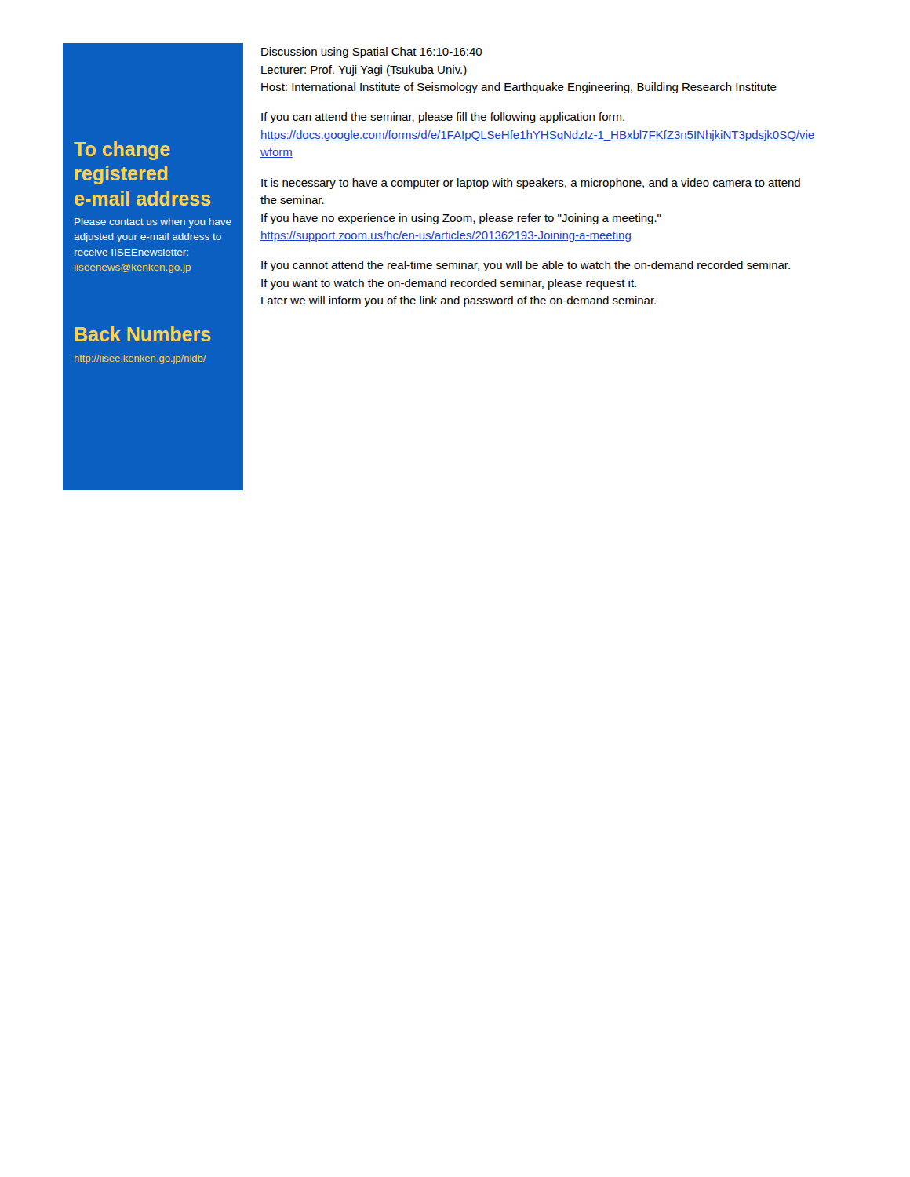To change
registered
e-mail address
Please contact us when you have adjusted your e-mail address to receive IISEEnewsletter:
iiseenews@kenken.go.jp
Back Numbers
http://iisee.kenken.go.jp/nldb/
Discussion using Spatial Chat 16:10-16:40
Lecturer: Prof. Yuji Yagi (Tsukuba Univ.)
Host: International Institute of Seismology and Earthquake Engineering, Building Research Institute
If you can attend the seminar, please fill the following application form.
https://docs.google.com/forms/d/e/1FAIpQLSeHfe1hYHSqNdzIz-1_HBxbl7FKfZ3n5INhjkiNT3pdsjk0SQ/viewform
It is necessary to have a computer or laptop with speakers, a microphone, and a video camera to attend the seminar.
If you have no experience in using Zoom, please refer to "Joining a meeting."
https://support.zoom.us/hc/en-us/articles/201362193-Joining-a-meeting
If you cannot attend the real-time seminar, you will be able to watch the on-demand recorded seminar.
If you want to watch the on-demand recorded seminar, please request it.
Later we will inform you of the link and password of the on-demand seminar.